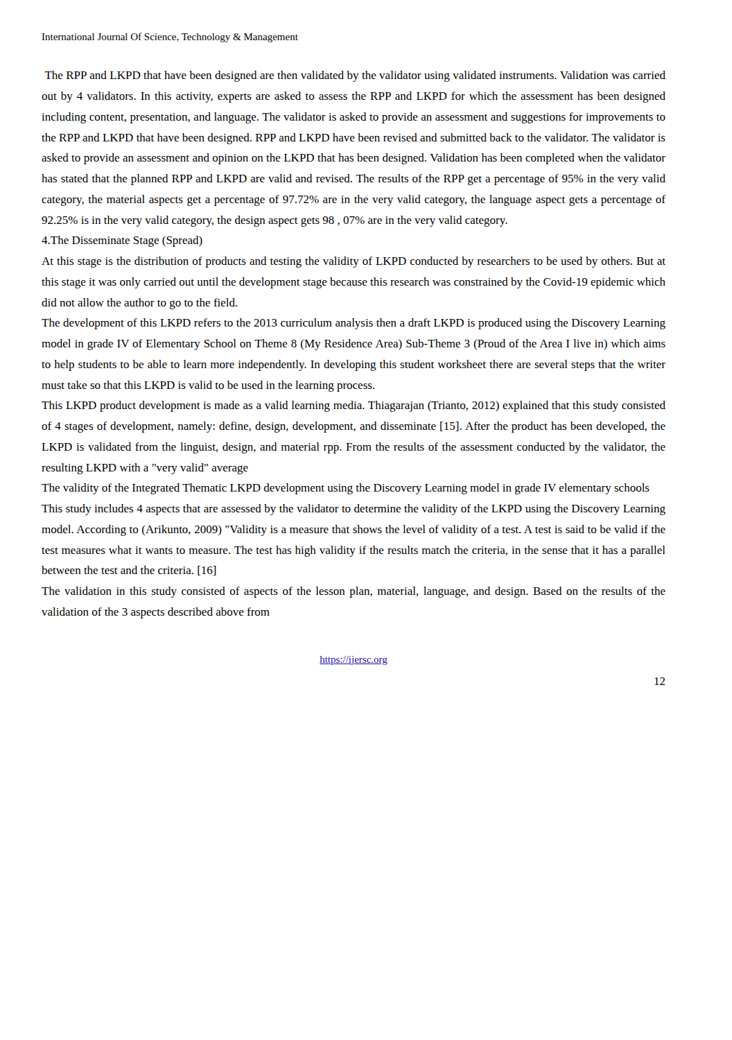International Journal Of Science, Technology & Management
The RPP and LKPD that have been designed are then validated by the validator using validated instruments. Validation was carried out by 4 validators. In this activity, experts are asked to assess the RPP and LKPD for which the assessment has been designed including content, presentation, and language. The validator is asked to provide an assessment and suggestions for improvements to the RPP and LKPD that have been designed. RPP and LKPD have been revised and submitted back to the validator. The validator is asked to provide an assessment and opinion on the LKPD that has been designed. Validation has been completed when the validator has stated that the planned RPP and LKPD are valid and revised. The results of the RPP get a percentage of 95% in the very valid category, the material aspects get a percentage of 97.72% are in the very valid category, the language aspect gets a percentage of 92.25% is in the very valid category, the design aspect gets 98 , 07% are in the very valid category.
4.The Disseminate Stage (Spread)
At this stage is the distribution of products and testing the validity of LKPD conducted by researchers to be used by others. But at this stage it was only carried out until the development stage because this research was constrained by the Covid-19 epidemic which did not allow the author to go to the field.
The development of this LKPD refers to the 2013 curriculum analysis then a draft LKPD is produced using the Discovery Learning model in grade IV of Elementary School on Theme 8 (My Residence Area) Sub-Theme 3 (Proud of the Area I live in) which aims to help students to be able to learn more independently. In developing this student worksheet there are several steps that the writer must take so that this LKPD is valid to be used in the learning process.
This LKPD product development is made as a valid learning media. Thiagarajan (Trianto, 2012) explained that this study consisted of 4 stages of development, namely: define, design, development, and disseminate [15]. After the product has been developed, the LKPD is validated from the linguist, design, and material rpp. From the results of the assessment conducted by the validator, the resulting LKPD with a "very valid" average
The validity of the Integrated Thematic LKPD development using the Discovery Learning model in grade IV elementary schools
This study includes 4 aspects that are assessed by the validator to determine the validity of the LKPD using the Discovery Learning model. According to (Arikunto, 2009) "Validity is a measure that shows the level of validity of a test. A test is said to be valid if the test measures what it wants to measure. The test has high validity if the results match the criteria, in the sense that it has a parallel between the test and the criteria. [16]
The validation in this study consisted of aspects of the lesson plan, material, language, and design. Based on the results of the validation of the 3 aspects described above from
https://ijersc.org
12